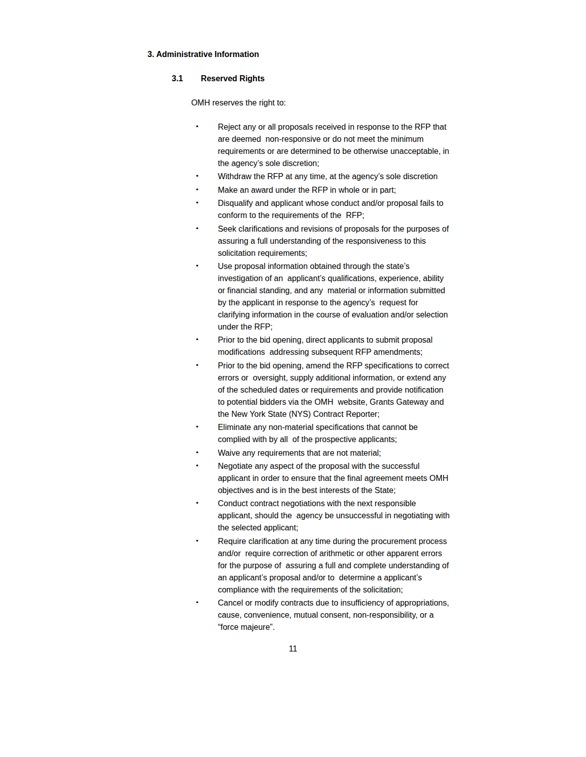3. Administrative Information
3.1 Reserved Rights
OMH reserves the right to:
Reject any or all proposals received in response to the RFP that are deemed non-responsive or do not meet the minimum requirements or are determined to be otherwise unacceptable, in the agency’s sole discretion;
Withdraw the RFP at any time, at the agency’s sole discretion
Make an award under the RFP in whole or in part;
Disqualify and applicant whose conduct and/or proposal fails to conform to the requirements of the RFP;
Seek clarifications and revisions of proposals for the purposes of assuring a full understanding of the responsiveness to this solicitation requirements;
Use proposal information obtained through the state’s investigation of an applicant’s qualifications, experience, ability or financial standing, and any material or information submitted by the applicant in response to the agency’s request for clarifying information in the course of evaluation and/or selection under the RFP;
Prior to the bid opening, direct applicants to submit proposal modifications addressing subsequent RFP amendments;
Prior to the bid opening, amend the RFP specifications to correct errors or oversight, supply additional information, or extend any of the scheduled dates or requirements and provide notification to potential bidders via the OMH website, Grants Gateway and the New York State (NYS) Contract Reporter;
Eliminate any non-material specifications that cannot be complied with by all of the prospective applicants;
Waive any requirements that are not material;
Negotiate any aspect of the proposal with the successful applicant in order to ensure that the final agreement meets OMH objectives and is in the best interests of the State;
Conduct contract negotiations with the next responsible applicant, should the agency be unsuccessful in negotiating with the selected applicant;
Require clarification at any time during the procurement process and/or require correction of arithmetic or other apparent errors for the purpose of assuring a full and complete understanding of an applicant’s proposal and/or to determine a applicant’s compliance with the requirements of the solicitation;
Cancel or modify contracts due to insufficiency of appropriations, cause, convenience, mutual consent, non-responsibility, or a “force majeure”.
11